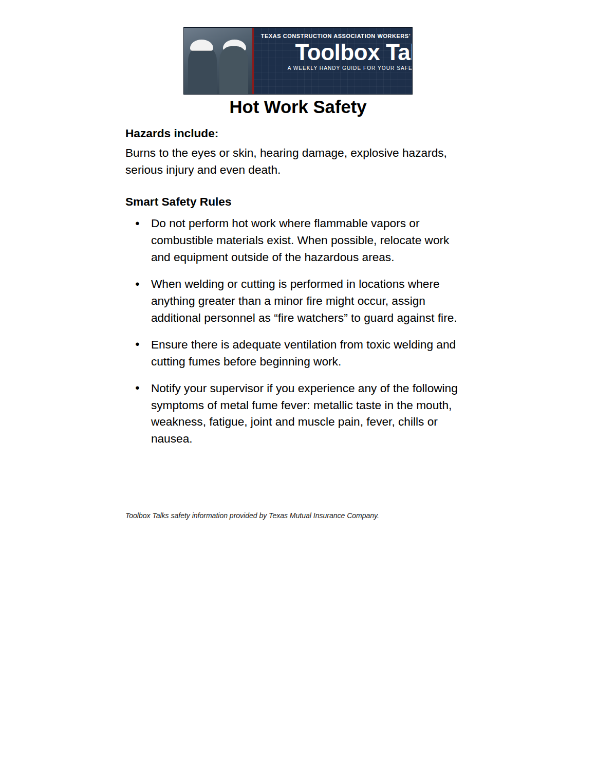Texas Construction Association Workers’ Comp Safety Group
Toolbox Talks®
A weekly handy guide for your safety meetings
Hot Work Safety
Hazards include:
Burns to the eyes or skin, hearing damage, explosive hazards, serious injury and even death.
Smart Safety Rules
Do not perform hot work where flammable vapors or combustible materials exist. When possible, relocate work and equipment outside of the hazardous areas.
When welding or cutting is performed in locations where anything greater than a minor fire might occur, assign additional personnel as “fire watchers” to guard against fire.
Ensure there is adequate ventilation from toxic welding and cutting fumes before beginning work.
Notify your supervisor if you experience any of the following symptoms of metal fume fever: metallic taste in the mouth, weakness, fatigue, joint and muscle pain, fever, chills or nausea.
Toolbox Talks safety information provided by Texas Mutual Insurance Company.